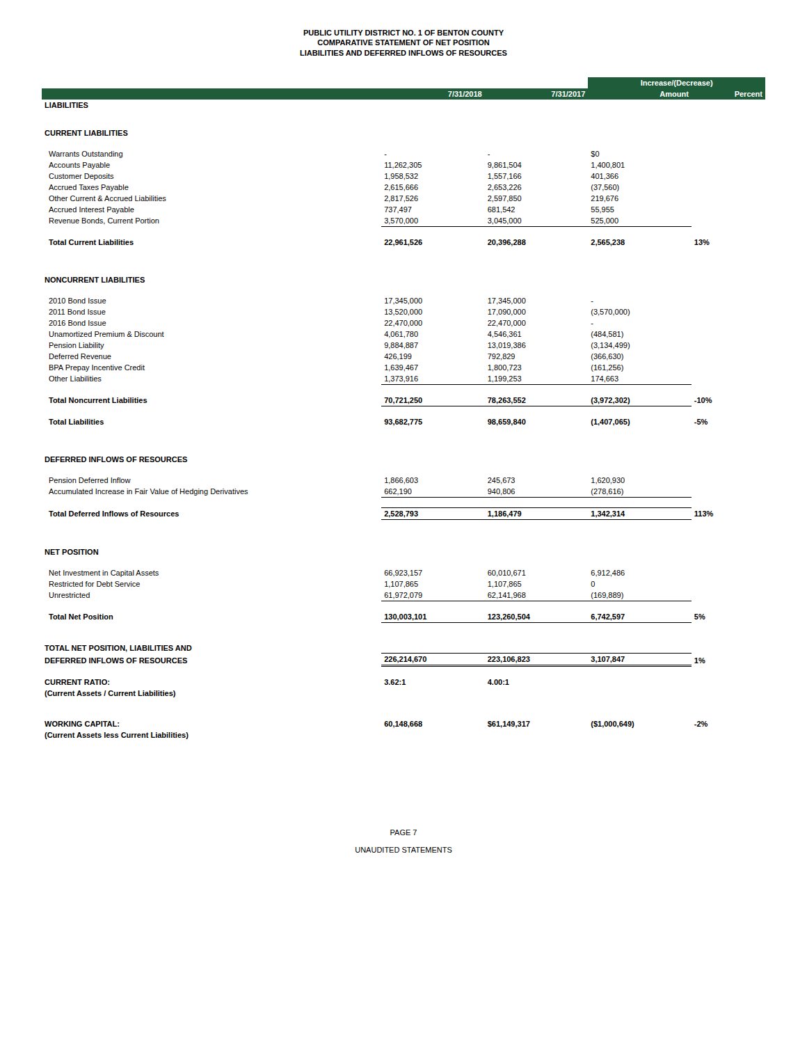PUBLIC UTILITY DISTRICT NO. 1 OF BENTON COUNTY
COMPARATIVE STATEMENT OF NET POSITION
LIABILITIES AND DEFERRED INFLOWS OF RESOURCES
| | | | Increase/(Decrease) |
| | 7/31/2018 | 7/31/2017 | Amount | Percent |
| LIABILITIES | | | | |
| CURRENT LIABILITIES | | | | |
| Warrants Outstanding | - | - | $0 | |
| Accounts Payable | 11,262,305 | 9,861,504 | 1,400,801 | |
| Customer Deposits | 1,958,532 | 1,557,166 | 401,366 | |
| Accrued Taxes Payable | 2,615,666 | 2,653,226 | (37,560) | |
| Other Current & Accrued Liabilities | 2,817,526 | 2,597,850 | 219,676 | |
| Accrued Interest Payable | 737,497 | 681,542 | 55,955 | |
| Revenue Bonds, Current Portion | 3,570,000 | 3,045,000 | 525,000 | |
| Total Current Liabilities | 22,961,526 | 20,396,288 | 2,565,238 | 13% |
| NONCURRENT LIABILITIES | | | | |
| 2010 Bond Issue | 17,345,000 | 17,345,000 | - | |
| 2011 Bond Issue | 13,520,000 | 17,090,000 | (3,570,000) | |
| 2016 Bond Issue | 22,470,000 | 22,470,000 | - | |
| Unamortized Premium & Discount | 4,061,780 | 4,546,361 | (484,581) | |
| Pension Liability | 9,884,887 | 13,019,386 | (3,134,499) | |
| Deferred Revenue | 426,199 | 792,829 | (366,630) | |
| BPA Prepay Incentive Credit | 1,639,467 | 1,800,723 | (161,256) | |
| Other Liabilities | 1,373,916 | 1,199,253 | 174,663 | |
| Total Noncurrent Liabilities | 70,721,250 | 78,263,552 | (3,972,302) | -10% |
| Total Liabilities | 93,682,775 | 98,659,840 | (1,407,065) | -5% |
| DEFERRED INFLOWS OF RESOURCES | | | | |
| Pension Deferred Inflow | 1,866,603 | 245,673 | 1,620,930 | |
| Accumulated Increase in Fair Value of Hedging Derivatives | 662,190 | 940,806 | (278,616) | |
| Total Deferred Inflows of Resources | 2,528,793 | 1,186,479 | 1,342,314 | 113% |
| NET POSITION | | | | |
| Net Investment in Capital Assets | 66,923,157 | 60,010,671 | 6,912,486 | |
| Restricted for Debt Service | 1,107,865 | 1,107,865 | 0 | |
| Unrestricted | 61,972,079 | 62,141,968 | (169,889) | |
| Total Net Position | 130,003,101 | 123,260,504 | 6,742,597 | 5% |
| TOTAL NET POSITION, LIABILITIES AND | | | | |
| DEFERRED INFLOWS OF RESOURCES | 226,214,670 | 223,106,823 | 3,107,847 | 1% |
| CURRENT RATIO: | 3.62:1 | 4.00:1 | | |
| (Current Assets / Current Liabilities) | | | | |
| WORKING CAPITAL: | 60,148,668 | $61,149,317 | ($1,000,649) | -2% |
| (Current Assets less Current Liabilities) | | | | |
PAGE 7
UNAUDITED STATEMENTS